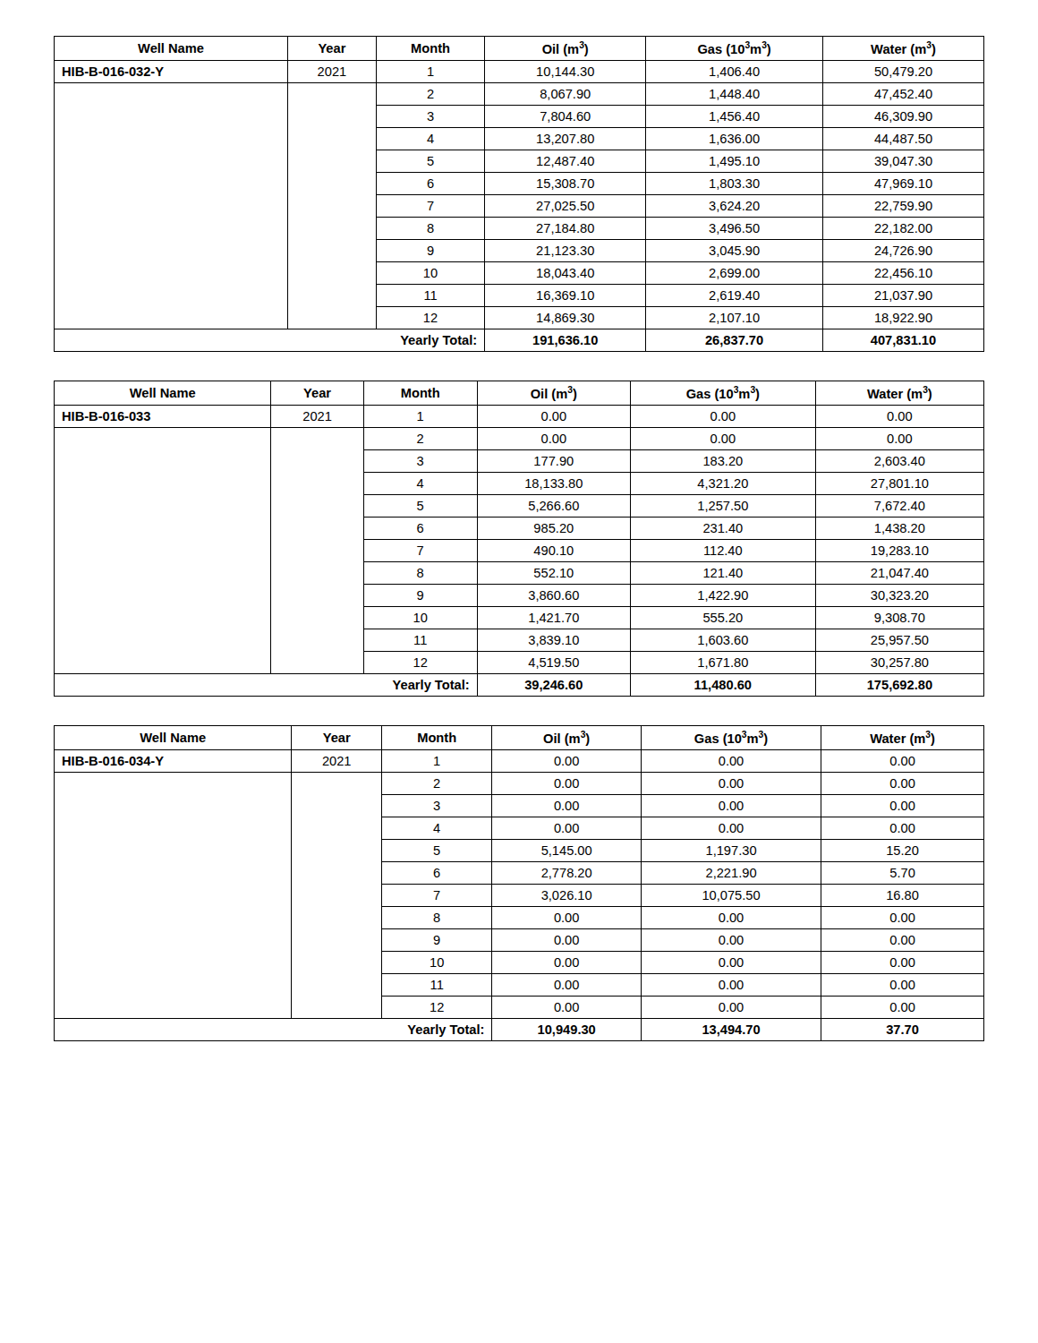| Well Name | Year | Month | Oil (m 3 ) | Gas (10 3 m 3 ) | Water (m 3 ) |
| --- | --- | --- | --- | --- | --- |
| HIB-B-016-032-Y | 2021 | 1 | 10,144.30 | 1,406.40 | 50,479.20 |
| | | 2 | 8,067.90 | 1,448.40 | 47,452.40 |
| | | 3 | 7,804.60 | 1,456.40 | 46,309.90 |
| | | 4 | 13,207.80 | 1,636.00 | 44,487.50 |
| | | 5 | 12,487.40 | 1,495.10 | 39,047.30 |
| | | 6 | 15,308.70 | 1,803.30 | 47,969.10 |
| | | 7 | 27,025.50 | 3,624.20 | 22,759.90 |
| | | 8 | 27,184.80 | 3,496.50 | 22,182.00 |
| | | 9 | 21,123.30 | 3,045.90 | 24,726.90 |
| | | 10 | 18,043.40 | 2,699.00 | 22,456.10 |
| | | 11 | 16,369.10 | 2,619.40 | 21,037.90 |
| | | 12 | 14,869.30 | 2,107.10 | 18,922.90 |
| Yearly Total: | 191,636.10 | 26,837.70 | 407,831.10 |
| Well Name | Year | Month | Oil (m 3 ) | Gas (10 3 m 3 ) | Water (m 3 ) |
| --- | --- | --- | --- | --- | --- |
| HIB-B-016-033 | 2021 | 1 | 0.00 | 0.00 | 0.00 |
| | | 2 | 0.00 | 0.00 | 0.00 |
| | | 3 | 177.90 | 183.20 | 2,603.40 |
| | | 4 | 18,133.80 | 4,321.20 | 27,801.10 |
| | | 5 | 5,266.60 | 1,257.50 | 7,672.40 |
| | | 6 | 985.20 | 231.40 | 1,438.20 |
| | | 7 | 490.10 | 112.40 | 19,283.10 |
| | | 8 | 552.10 | 121.40 | 21,047.40 |
| | | 9 | 3,860.60 | 1,422.90 | 30,323.20 |
| | | 10 | 1,421.70 | 555.20 | 9,308.70 |
| | | 11 | 3,839.10 | 1,603.60 | 25,957.50 |
| | | 12 | 4,519.50 | 1,671.80 | 30,257.80 |
| Yearly Total: | 39,246.60 | 11,480.60 | 175,692.80 |
| Well Name | Year | Month | Oil (m 3 ) | Gas (10 3 m 3 ) | Water (m 3 ) |
| --- | --- | --- | --- | --- | --- |
| HIB-B-016-034-Y | 2021 | 1 | 0.00 | 0.00 | 0.00 |
| | | 2 | 0.00 | 0.00 | 0.00 |
| | | 3 | 0.00 | 0.00 | 0.00 |
| | | 4 | 0.00 | 0.00 | 0.00 |
| | | 5 | 5,145.00 | 1,197.30 | 15.20 |
| | | 6 | 2,778.20 | 2,221.90 | 5.70 |
| | | 7 | 3,026.10 | 10,075.50 | 16.80 |
| | | 8 | 0.00 | 0.00 | 0.00 |
| | | 9 | 0.00 | 0.00 | 0.00 |
| | | 10 | 0.00 | 0.00 | 0.00 |
| | | 11 | 0.00 | 0.00 | 0.00 |
| | | 12 | 0.00 | 0.00 | 0.00 |
| Yearly Total: | 10,949.30 | 13,494.70 | 37.70 |